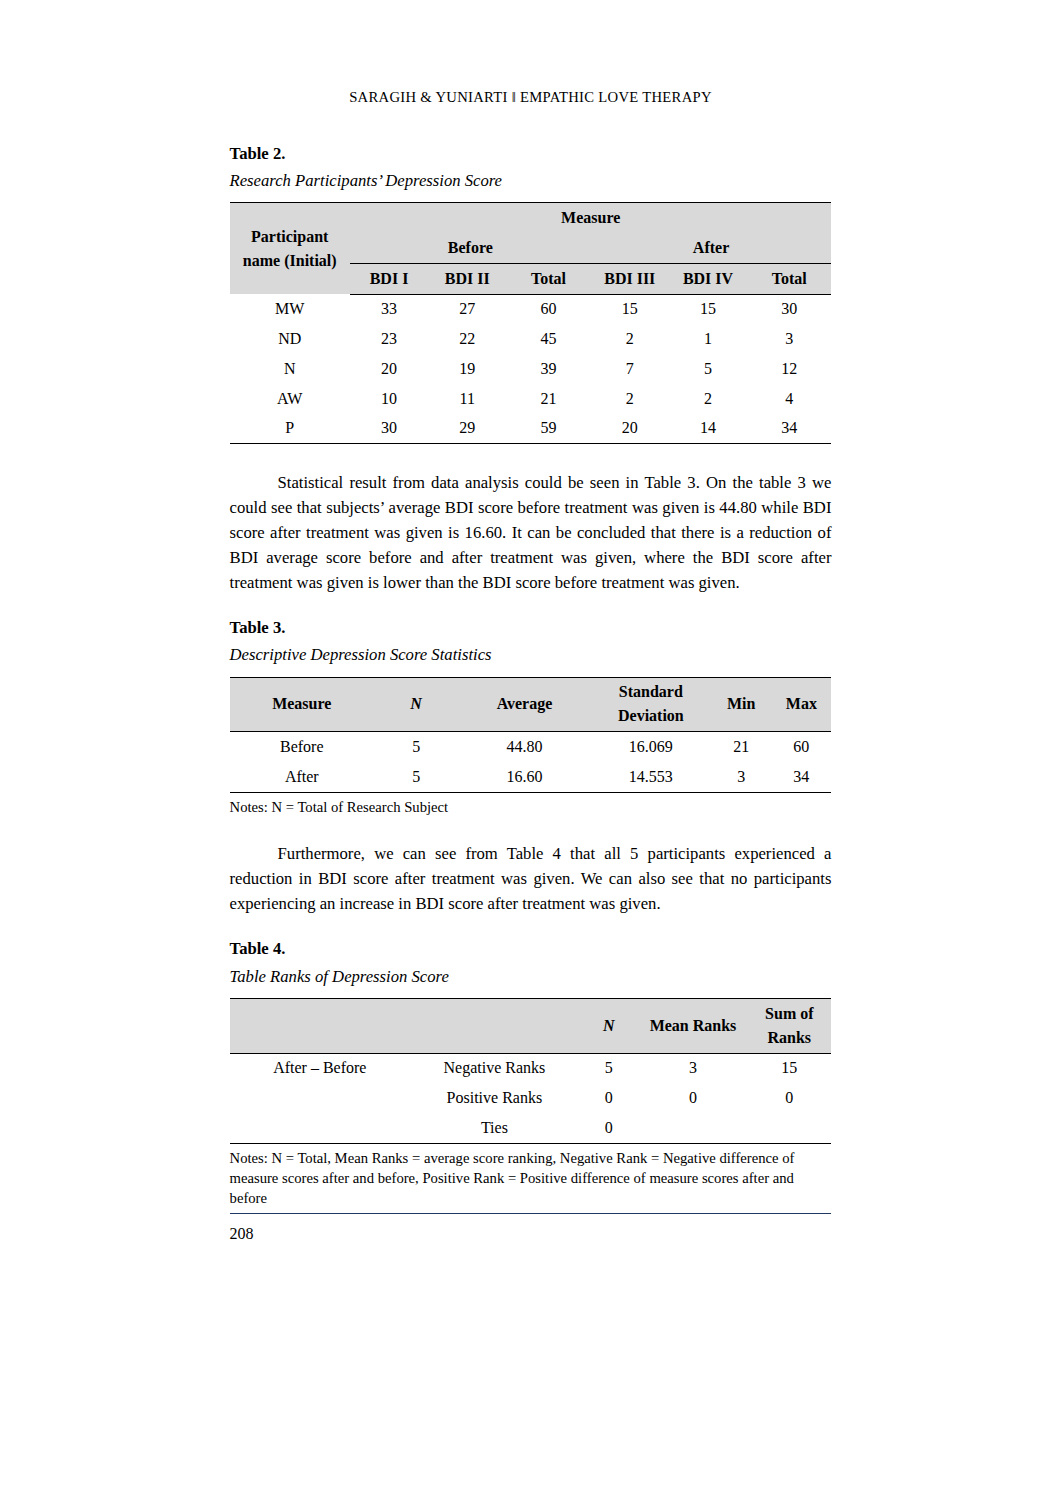SARAGIH & YUNIARTI ‖ EMPATHIC LOVE THERAPY
Table 2.
Research Participants’ Depression Score
| Participant name (Initial) | Measure |
| --- | --- |
| Before | After |
| BDI I | BDI II | Total | BDI III | BDI IV | Total |
| MW | 33 | 27 | 60 | 15 | 15 | 30 |
| ND | 23 | 22 | 45 | 2 | 1 | 3 |
| N | 20 | 19 | 39 | 7 | 5 | 12 |
| AW | 10 | 11 | 21 | 2 | 2 | 4 |
| P | 30 | 29 | 59 | 20 | 14 | 34 |
Statistical result from data analysis could be seen in Table 3. On the table 3 we could see that subjects’ average BDI score before treatment was given is 44.80 while BDI score after treatment was given is 16.60. It can be concluded that there is a reduction of BDI average score before and after treatment was given, where the BDI score after treatment was given is lower than the BDI score before treatment was given.
Table 3.
Descriptive Depression Score Statistics
| Measure | N | Average | Standard Deviation | Min | Max |
| --- | --- | --- | --- | --- | --- |
| Before | 5 | 44.80 | 16.069 | 21 | 60 |
| After | 5 | 16.60 | 14.553 | 3 | 34 |
Notes: N = Total of Research Subject
Furthermore, we can see from Table 4 that all 5 participants experienced a reduction in BDI score after treatment was given. We can also see that no participants experiencing an increase in BDI score after treatment was given.
Table 4.
Table Ranks of Depression Score
| | | N | Mean Ranks | Sum of Ranks |
| --- | --- | --- | --- | --- |
| After – Before | Negative Ranks | 5 | 3 | 15 |
| | Positive Ranks | 0 | 0 | 0 |
| | Ties | 0 | | |
Notes: N = Total, Mean Ranks = average score ranking, Negative Rank = Negative difference of measure scores after and before, Positive Rank = Positive difference of measure scores after and before
208